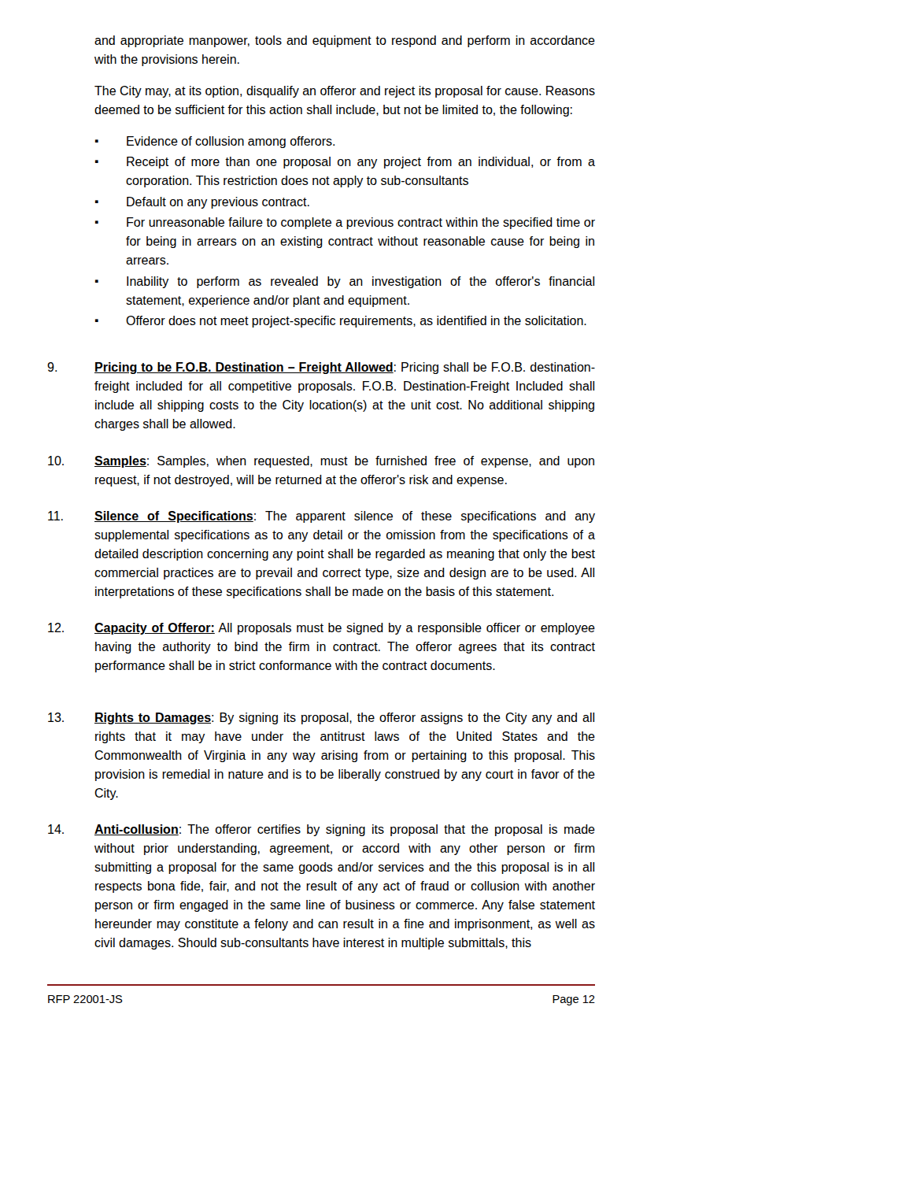and appropriate manpower, tools and equipment to respond and perform in accordance with the provisions herein.
The City may, at its option, disqualify an offeror and reject its proposal for cause. Reasons deemed to be sufficient for this action shall include, but not be limited to, the following:
Evidence of collusion among offerors.
Receipt of more than one proposal on any project from an individual, or from a corporation. This restriction does not apply to sub-consultants
Default on any previous contract.
For unreasonable failure to complete a previous contract within the specified time or for being in arrears on an existing contract without reasonable cause for being in arrears.
Inability to perform as revealed by an investigation of the offeror's financial statement, experience and/or plant and equipment.
Offeror does not meet project-specific requirements, as identified in the solicitation.
9.
Pricing to be F.O.B. Destination – Freight Allowed: Pricing shall be F.O.B. destination-freight included for all competitive proposals. F.O.B. Destination-Freight Included shall include all shipping costs to the City location(s) at the unit cost. No additional shipping charges shall be allowed.
10.
Samples: Samples, when requested, must be furnished free of expense, and upon request, if not destroyed, will be returned at the offeror's risk and expense.
11.
Silence of Specifications: The apparent silence of these specifications and any supplemental specifications as to any detail or the omission from the specifications of a detailed description concerning any point shall be regarded as meaning that only the best commercial practices are to prevail and correct type, size and design are to be used. All interpretations of these specifications shall be made on the basis of this statement.
12.
Capacity of Offeror: All proposals must be signed by a responsible officer or employee having the authority to bind the firm in contract. The offeror agrees that its contract performance shall be in strict conformance with the contract documents.
13.
Rights to Damages: By signing its proposal, the offeror assigns to the City any and all rights that it may have under the antitrust laws of the United States and the Commonwealth of Virginia in any way arising from or pertaining to this proposal. This provision is remedial in nature and is to be liberally construed by any court in favor of the City.
14.
Anti-collusion: The offeror certifies by signing its proposal that the proposal is made without prior understanding, agreement, or accord with any other person or firm submitting a proposal for the same goods and/or services and the this proposal is in all respects bona fide, fair, and not the result of any act of fraud or collusion with another person or firm engaged in the same line of business or commerce. Any false statement hereunder may constitute a felony and can result in a fine and imprisonment, as well as civil damages. Should sub-consultants have interest in multiple submittals, this
RFP 22001-JS Page 12